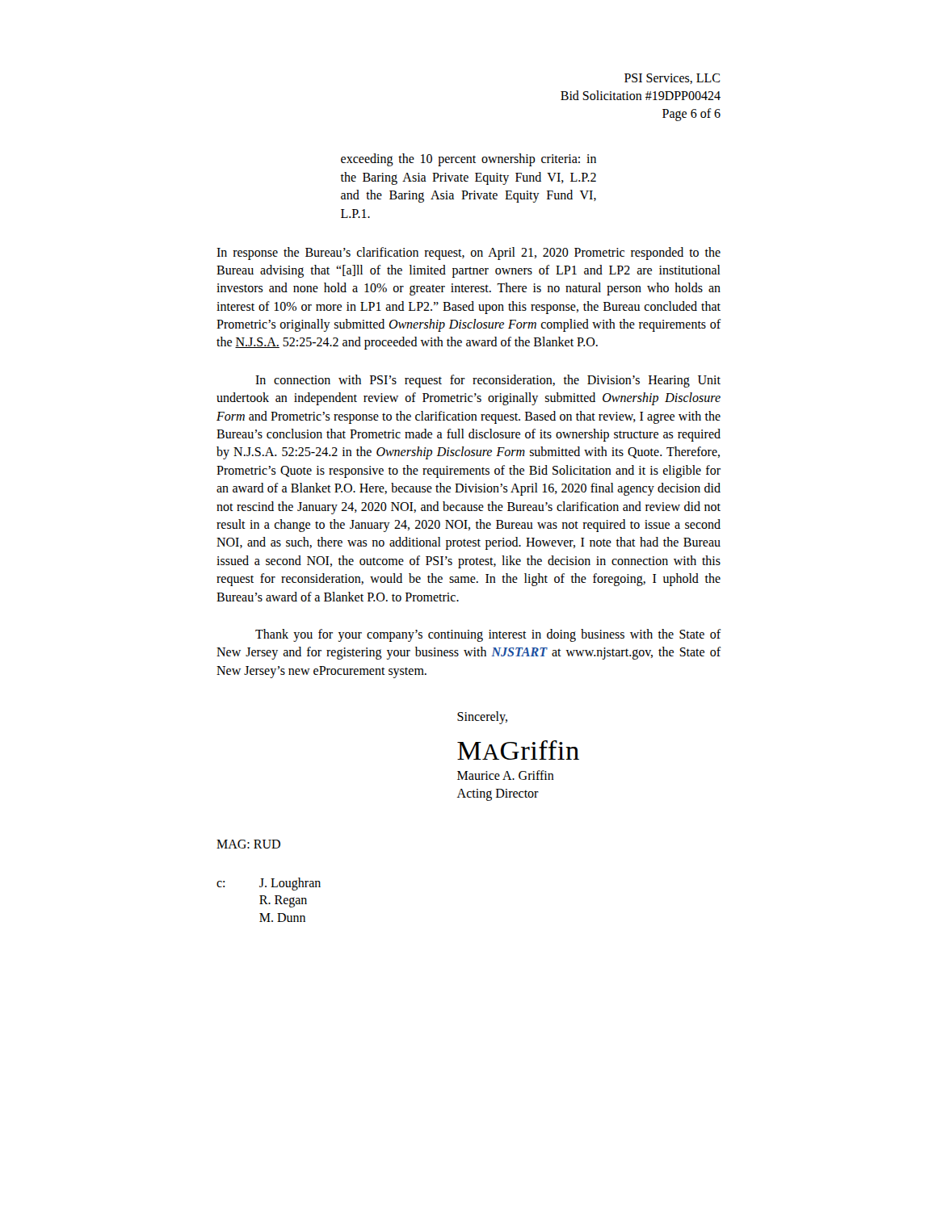PSI Services, LLC
Bid Solicitation #19DPP00424
Page 6 of 6
exceeding the 10 percent ownership criteria: in the Baring Asia Private Equity Fund VI, L.P.2 and the Baring Asia Private Equity Fund VI, L.P.1.
In response the Bureau’s clarification request, on April 21, 2020 Prometric responded to the Bureau advising that “[a]ll of the limited partner owners of LP1 and LP2 are institutional investors and none hold a 10% or greater interest. There is no natural person who holds an interest of 10% or more in LP1 and LP2.” Based upon this response, the Bureau concluded that Prometric’s originally submitted Ownership Disclosure Form complied with the requirements of the N.J.S.A. 52:25-24.2 and proceeded with the award of the Blanket P.O.
In connection with PSI’s request for reconsideration, the Division’s Hearing Unit undertook an independent review of Prometric’s originally submitted Ownership Disclosure Form and Prometric’s response to the clarification request. Based on that review, I agree with the Bureau’s conclusion that Prometric made a full disclosure of its ownership structure as required by N.J.S.A. 52:25-24.2 in the Ownership Disclosure Form submitted with its Quote. Therefore, Prometric’s Quote is responsive to the requirements of the Bid Solicitation and it is eligible for an award of a Blanket P.O. Here, because the Division’s April 16, 2020 final agency decision did not rescind the January 24, 2020 NOI, and because the Bureau’s clarification and review did not result in a change to the January 24, 2020 NOI, the Bureau was not required to issue a second NOI, and as such, there was no additional protest period. However, I note that had the Bureau issued a second NOI, the outcome of PSI’s protest, like the decision in connection with this request for reconsideration, would be the same. In the light of the foregoing, I uphold the Bureau’s award of a Blanket P.O. to Prometric.
Thank you for your company’s continuing interest in doing business with the State of New Jersey and for registering your business with NJSTART at www.njstart.gov, the State of New Jersey’s new eProcurement system.
Sincerely,
MAGriffin
Maurice A. Griffin
Acting Director
MAG: RUD
| c: | J. Loughran |
| | R. Regan |
| | M. Dunn |